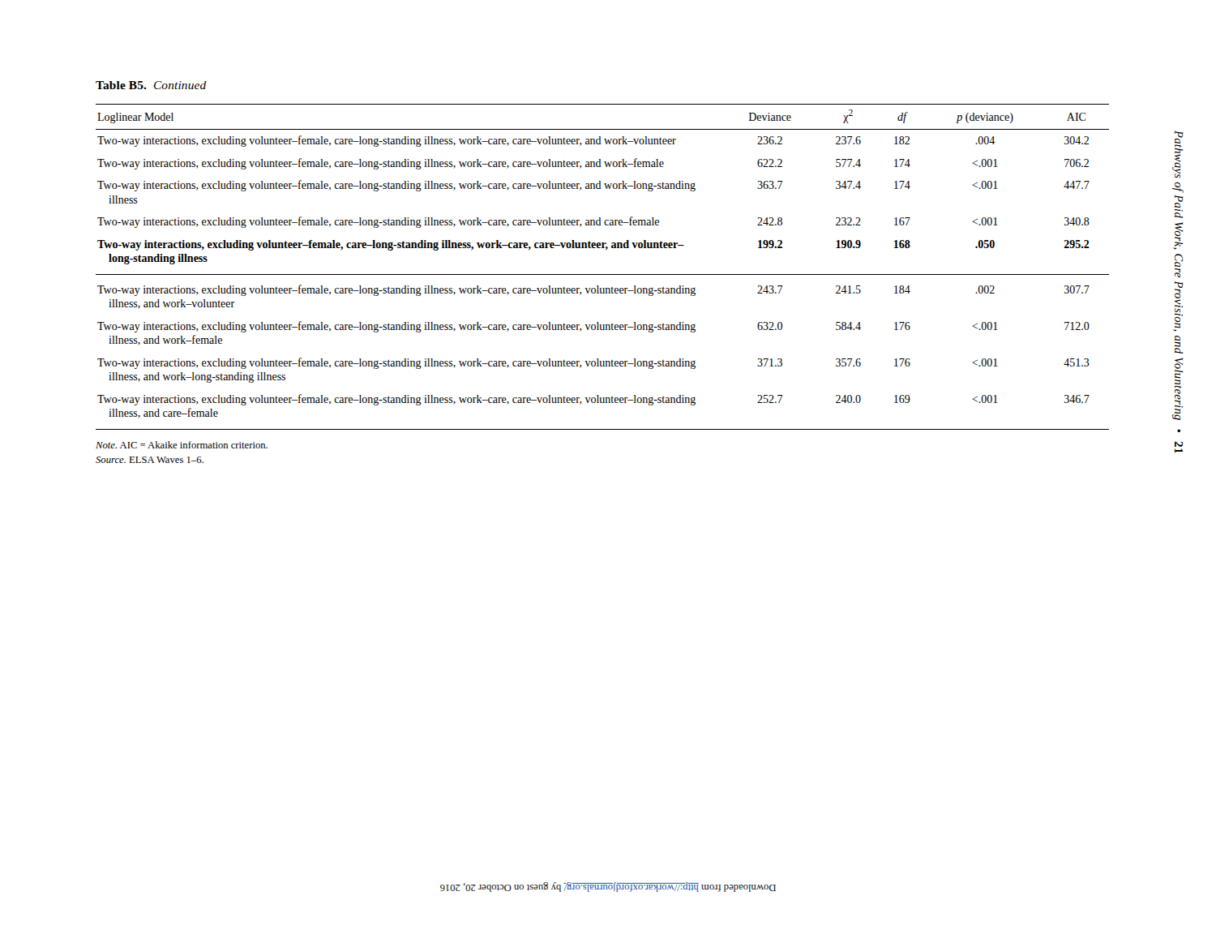Table B5. Continued
| Loglinear Model | Deviance | χ 2 | df | p (deviance) | AIC |
| --- | --- | --- | --- | --- | --- |
| Two-way interactions, excluding volunteer–female, care–long-standing illness, work–care, care–volunteer, and work–volunteer | 236.2 | 237.6 | 182 | .004 | 304.2 |
| Two-way interactions, excluding volunteer–female, care–long-standing illness, work–care, care–volunteer, and work–female | 622.2 | 577.4 | 174 | <.001 | 706.2 |
| Two-way interactions, excluding volunteer–female, care–long-standing illness, work–care, care–volunteer, and work–long-standing illness | 363.7 | 347.4 | 174 | <.001 | 447.7 |
| Two-way interactions, excluding volunteer–female, care–long-standing illness, work–care, care–volunteer, and care–female | 242.8 | 232.2 | 167 | <.001 | 340.8 |
| Two-way interactions, excluding volunteer–female, care–long-standing illness, work–care, care–volunteer, and volunteer– long-standing illness | 199.2 | 190.9 | 168 | .050 | 295.2 |
| Two-way interactions, excluding volunteer–female, care–long-standing illness, work–care, care–volunteer, volunteer–long-standing illness, and work–volunteer | 243.7 | 241.5 | 184 | .002 | 307.7 |
| Two-way interactions, excluding volunteer–female, care–long-standing illness, work–care, care–volunteer, volunteer–long-standing illness, and work–female | 632.0 | 584.4 | 176 | <.001 | 712.0 |
| Two-way interactions, excluding volunteer–female, care–long-standing illness, work–care, care–volunteer, volunteer–long-standing illness, and work–long-standing illness | 371.3 | 357.6 | 176 | <.001 | 451.3 |
| Two-way interactions, excluding volunteer–female, care–long-standing illness, work–care, care–volunteer, volunteer–long-standing illness, and care–female | 252.7 | 240.0 | 169 | <.001 | 346.7 |
Note. AIC = Akaike information criterion.
Source. ELSA Waves 1–6.
Pathways of Paid Work, Care Provision, and Volunteering•21
Downloaded from http://workar.oxfordjournals.org/ by guest on October 20, 2016